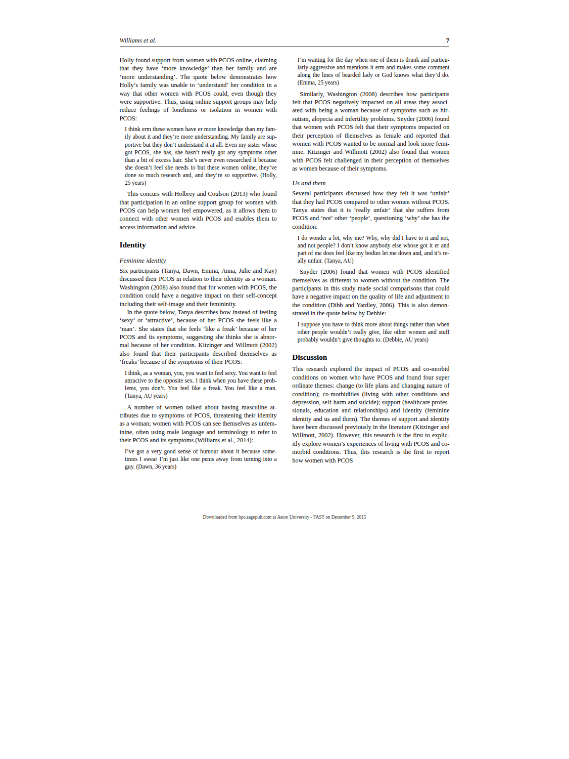Williams et al. 7
Holly found support from women with PCOS online, claiming that they have ‘more knowledge’ than her family and are ‘more understanding’. The quote below demonstrates how Holly’s family was unable to ‘understand’ her condition in a way that other women with PCOS could, even though they were supportive. Thus, using online support groups may help reduce feelings of loneliness or isolation in women with PCOS:
I think erm these women have er more knowledge than my family about it and they’re more understanding. My family are supportive but they don’t understand it at all. Even my sister whose got PCOS, she has, she hasn’t really got any symptoms other than a bit of excess hair. She’s never even researched it because she doesn’t feel she needs to but these women online, they’ve done so much research and, and they’re so supportive. (Holly, 25 years)
This concurs with Holbrey and Coulson (2013) who found that participation in an online support group for women with PCOS can help women feel empowered, as it allows them to connect with other women with PCOS and enables them to access information and advice.
Identity
Feminine identity
Six participants (Tanya, Dawn, Emma, Anna, Julie and Kay) discussed their PCOS in relation to their identity as a woman. Washington (2008) also found that for women with PCOS, the condition could have a negative impact on their self-concept including their self-image and their femininity.
In the quote below, Tanya describes how instead of feeling ‘sexy’ or ‘attractive’, because of her PCOS she feels like a ‘man’. She states that she feels ‘like a freak’ because of her PCOS and its symptoms, suggesting she thinks she is abnormal because of her condition. Kitzinger and Willmott (2002) also found that their participants described themselves as ‘freaks’ because of the symptoms of their PCOS:
I think, as a woman, you, you want to feel sexy. You want to feel attractive to the opposite sex. I think when you have these problems, you don’t. You feel like a freak. You feel like a man. (Tanya, AU years)
A number of women talked about having masculine attributes due to symptoms of PCOS, threatening their identity as a woman; women with PCOS can see themselves as unfeminine, often using male language and terminology to refer to their PCOS and its symptoms (Williams et al., 2014):
I’ve got a very good sense of humour about it because sometimes I swear I’m just like one penis away from turning into a guy. (Dawn, 36 years)
I’m waiting for the day when one of them is drunk and particularly aggressive and mentions it erm and makes some comment along the lines of bearded lady or God knows what they’d do. (Emma, 25 years)
Similarly, Washington (2008) describes how participants felt that PCOS negatively impacted on all areas they associated with being a woman because of symptoms such as hirsutism, alopecia and infertility problems. Snyder (2006) found that women with PCOS felt that their symptoms impacted on their perception of themselves as female and reported that women with PCOS wanted to be normal and look more feminine. Kitzinger and Willmott (2002) also found that women with PCOS felt challenged in their perception of themselves as women because of their symptoms.
Us and them
Several participants discussed how they felt it was ‘unfair’ that they had PCOS compared to other women without PCOS. Tanya states that it is ‘really unfair’ that she suffers from PCOS and ‘not’ other ‘people’, questioning ‘why’ she has the condition:
I do wonder a lot, why me? Why, why did I have to it and not, and not people? I don’t know anybody else whose got it er and part of me does feel like my bodies let me down and, and it’s really unfair. (Tanya, AU)
Snyder (2006) found that women with PCOS identified themselves as different to women without the condition. The participants in this study made social comparisons that could have a negative impact on the quality of life and adjustment to the condition (Dibb and Yardley, 2006). This is also demonstrated in the quote below by Debbie:
I suppose you have to think more about things rather than when other people wouldn’t really give, like other women and stuff probably wouldn’t give thoughts to. (Debbie, AU years)
Discussion
This research explored the impact of PCOS and co-morbid conditions on women who have PCOS and found four super ordinate themes: change (to life plans and changing nature of condition); co-morbidities (living with other conditions and depression, self-harm and suicide); support (healthcare professionals, education and relationships) and identity (feminine identity and us and them). The themes of support and identity have been discussed previously in the literature (Kitzinger and Willmott, 2002). However, this research is the first to explicitly explore women’s experiences of living with PCOS and co-morbid conditions. Thus, this research is the first to report how women with PCOS
Downloaded from hpo.sagepub.com at Aston University - FAST on December 9, 2015